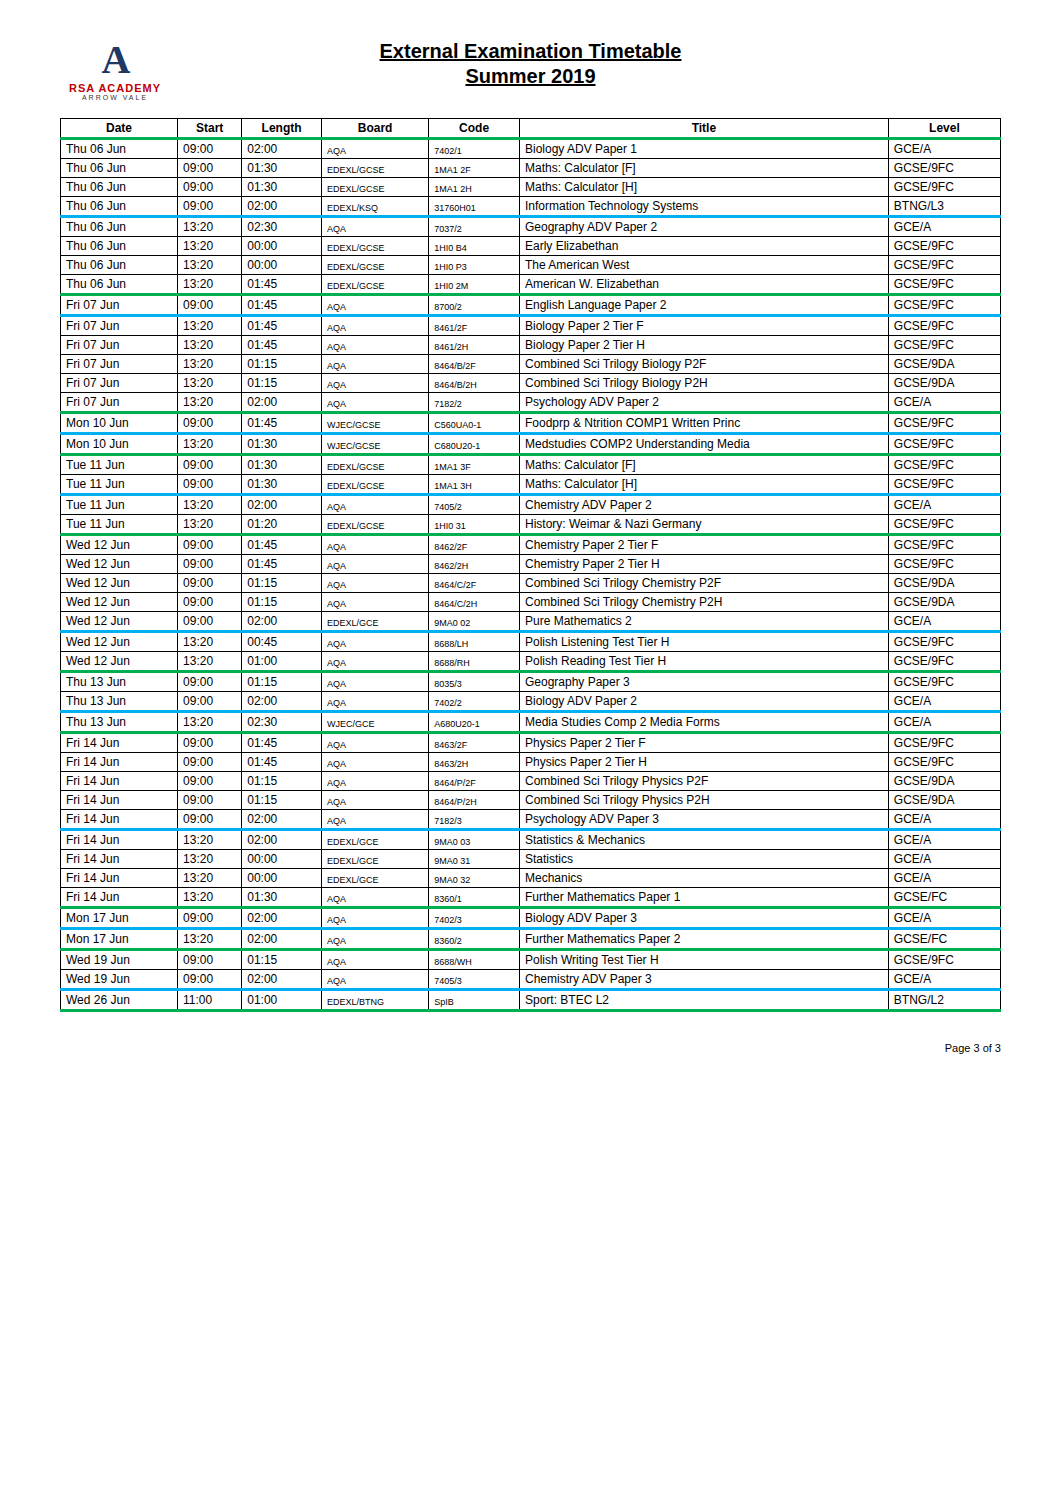A
RSA ACADEMY
ARROW VALE
External Examination Timetable
Summer 2019
| Date | Start | Length | Board | Code | Title | Level |
| --- | --- | --- | --- | --- | --- | --- |
| Thu 06 Jun | 09:00 | 02:00 | AQA | 7402/1 | Biology ADV Paper 1 | GCE/A |
| Thu 06 Jun | 09:00 | 01:30 | EDEXL/GCSE | 1MA1 2F | Maths: Calculator [F] | GCSE/9FC |
| Thu 06 Jun | 09:00 | 01:30 | EDEXL/GCSE | 1MA1 2H | Maths: Calculator [H] | GCSE/9FC |
| Thu 06 Jun | 09:00 | 02:00 | EDEXL/KSQ | 31760H01 | Information Technology Systems | BTNG/L3 |
| Thu 06 Jun | 13:20 | 02:30 | AQA | 7037/2 | Geography ADV Paper 2 | GCE/A |
| Thu 06 Jun | 13:20 | 00:00 | EDEXL/GCSE | 1HI0 B4 | Early Elizabethan | GCSE/9FC |
| Thu 06 Jun | 13:20 | 00:00 | EDEXL/GCSE | 1HI0 P3 | The American West | GCSE/9FC |
| Thu 06 Jun | 13:20 | 01:45 | EDEXL/GCSE | 1HI0 2M | American W. Elizabethan | GCSE/9FC |
| Fri 07 Jun | 09:00 | 01:45 | AQA | 8700/2 | English Language Paper 2 | GCSE/9FC |
| Fri 07 Jun | 13:20 | 01:45 | AQA | 8461/2F | Biology Paper 2 Tier F | GCSE/9FC |
| Fri 07 Jun | 13:20 | 01:45 | AQA | 8461/2H | Biology Paper 2 Tier H | GCSE/9FC |
| Fri 07 Jun | 13:20 | 01:15 | AQA | 8464/B/2F | Combined Sci Trilogy Biology P2F | GCSE/9DA |
| Fri 07 Jun | 13:20 | 01:15 | AQA | 8464/B/2H | Combined Sci Trilogy Biology P2H | GCSE/9DA |
| Fri 07 Jun | 13:20 | 02:00 | AQA | 7182/2 | Psychology ADV Paper 2 | GCE/A |
| Mon 10 Jun | 09:00 | 01:45 | WJEC/GCSE | C560UA0-1 | Foodprp & Ntrition COMP1 Written Princ | GCSE/9FC |
| Mon 10 Jun | 13:20 | 01:30 | WJEC/GCSE | C680U20-1 | Medstudies COMP2 Understanding Media | GCSE/9FC |
| Tue 11 Jun | 09:00 | 01:30 | EDEXL/GCSE | 1MA1 3F | Maths: Calculator [F] | GCSE/9FC |
| Tue 11 Jun | 09:00 | 01:30 | EDEXL/GCSE | 1MA1 3H | Maths: Calculator [H] | GCSE/9FC |
| Tue 11 Jun | 13:20 | 02:00 | AQA | 7405/2 | Chemistry ADV Paper 2 | GCE/A |
| Tue 11 Jun | 13:20 | 01:20 | EDEXL/GCSE | 1HI0 31 | History: Weimar & Nazi Germany | GCSE/9FC |
| Wed 12 Jun | 09:00 | 01:45 | AQA | 8462/2F | Chemistry Paper 2 Tier F | GCSE/9FC |
| Wed 12 Jun | 09:00 | 01:45 | AQA | 8462/2H | Chemistry Paper 2 Tier H | GCSE/9FC |
| Wed 12 Jun | 09:00 | 01:15 | AQA | 8464/C/2F | Combined Sci Trilogy Chemistry P2F | GCSE/9DA |
| Wed 12 Jun | 09:00 | 01:15 | AQA | 8464/C/2H | Combined Sci Trilogy Chemistry P2H | GCSE/9DA |
| Wed 12 Jun | 09:00 | 02:00 | EDEXL/GCE | 9MA0 02 | Pure Mathematics 2 | GCE/A |
| Wed 12 Jun | 13:20 | 00:45 | AQA | 8688/LH | Polish Listening Test Tier H | GCSE/9FC |
| Wed 12 Jun | 13:20 | 01:00 | AQA | 8688/RH | Polish Reading Test Tier H | GCSE/9FC |
| Thu 13 Jun | 09:00 | 01:15 | AQA | 8035/3 | Geography Paper 3 | GCSE/9FC |
| Thu 13 Jun | 09:00 | 02:00 | AQA | 7402/2 | Biology ADV Paper 2 | GCE/A |
| Thu 13 Jun | 13:20 | 02:30 | WJEC/GCE | A680U20-1 | Media Studies Comp 2 Media Forms | GCE/A |
| Fri 14 Jun | 09:00 | 01:45 | AQA | 8463/2F | Physics Paper 2 Tier F | GCSE/9FC |
| Fri 14 Jun | 09:00 | 01:45 | AQA | 8463/2H | Physics Paper 2 Tier H | GCSE/9FC |
| Fri 14 Jun | 09:00 | 01:15 | AQA | 8464/P/2F | Combined Sci Trilogy Physics P2F | GCSE/9DA |
| Fri 14 Jun | 09:00 | 01:15 | AQA | 8464/P/2H | Combined Sci Trilogy Physics P2H | GCSE/9DA |
| Fri 14 Jun | 09:00 | 02:00 | AQA | 7182/3 | Psychology ADV Paper 3 | GCE/A |
| Fri 14 Jun | 13:20 | 02:00 | EDEXL/GCE | 9MA0 03 | Statistics & Mechanics | GCE/A |
| Fri 14 Jun | 13:20 | 00:00 | EDEXL/GCE | 9MA0 31 | Statistics | GCE/A |
| Fri 14 Jun | 13:20 | 00:00 | EDEXL/GCE | 9MA0 32 | Mechanics | GCE/A |
| Fri 14 Jun | 13:20 | 01:30 | AQA | 8360/1 | Further Mathematics Paper 1 | GCSE/FC |
| Mon 17 Jun | 09:00 | 02:00 | AQA | 7402/3 | Biology ADV Paper 3 | GCE/A |
| Mon 17 Jun | 13:20 | 02:00 | AQA | 8360/2 | Further Mathematics Paper 2 | GCSE/FC |
| Wed 19 Jun | 09:00 | 01:15 | AQA | 8688/WH | Polish Writing Test Tier H | GCSE/9FC |
| Wed 19 Jun | 09:00 | 02:00 | AQA | 7405/3 | Chemistry ADV Paper 3 | GCE/A |
| Wed 26 Jun | 11:00 | 01:00 | EDEXL/BTNG | SpIB | Sport: BTEC L2 | BTNG/L2 |
Page 3 of 3